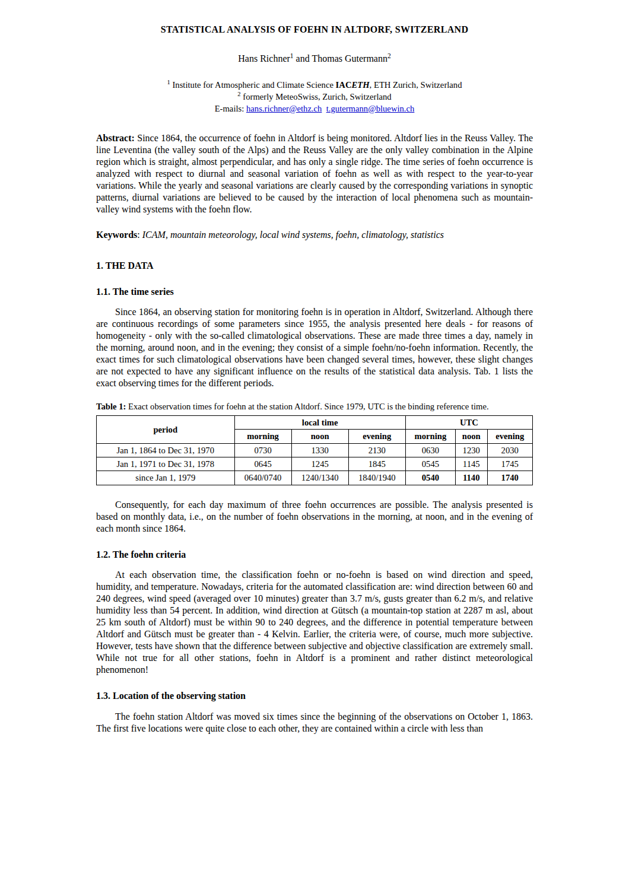Statistical Analysis of Foehn in Altdorf, Switzerland
Hans Richner1 and Thomas Gutermann2
1 Institute for Atmospheric and Climate Science IAC ETH, ETH Zurich, Switzerland
2 formerly MeteoSwiss, Zurich, Switzerland
E-mails: hans.richner@ethz.ch t.gutermann@bluewin.ch
Abstract: Since 1864, the occurrence of foehn in Altdorf is being monitored. Altdorf lies in the Reuss Valley. The line Leventina (the valley south of the Alps) and the Reuss Valley are the only valley combination in the Alpine region which is straight, almost perpendicular, and has only a single ridge. The time series of foehn occurrence is analyzed with respect to diurnal and seasonal variation of foehn as well as with respect to the year-to-year variations. While the yearly and seasonal variations are clearly caused by the corresponding variations in synoptic patterns, diurnal variations are believed to be caused by the interaction of local phenomena such as mountain-valley wind systems with the foehn flow.
Keywords: ICAM, mountain meteorology, local wind systems, foehn, climatology, statistics
1. THE DATA
1.1. The time series
Since 1864, an observing station for monitoring foehn is in operation in Altdorf, Switzerland. Although there are continuous recordings of some parameters since 1955, the analysis presented here deals - for reasons of homogeneity - only with the so-called climatological observations. These are made three times a day, namely in the morning, around noon, and in the evening; they consist of a simple foehn/no-foehn information. Recently, the exact times for such climatological observations have been changed several times, however, these slight changes are not expected to have any significant influence on the results of the statistical data analysis. Tab. 1 lists the exact observing times for the different periods.
Table 1: Exact observation times for foehn at the station Altdorf. Since 1979, UTC is the binding reference time.
| period | local time | UTC |
| --- | --- | --- |
| morning | noon | evening | morning | noon | evening |
| Jan 1, 1864 to Dec 31, 1970 | 0730 | 1330 | 2130 | 0630 | 1230 | 2030 |
| Jan 1, 1971 to Dec 31, 1978 | 0645 | 1245 | 1845 | 0545 | 1145 | 1745 |
| since Jan 1, 1979 | 0640/0740 | 1240/1340 | 1840/1940 | 0540 | 1140 | 1740 |
Consequently, for each day maximum of three foehn occurrences are possible. The analysis presented is based on monthly data, i.e., on the number of foehn observations in the morning, at noon, and in the evening of each month since 1864.
1.2. The foehn criteria
At each observation time, the classification foehn or no-foehn is based on wind direction and speed, humidity, and temperature. Nowadays, criteria for the automated classification are: wind direction between 60 and 240 degrees, wind speed (averaged over 10 minutes) greater than 3.7 m/s, gusts greater than 6.2 m/s, and relative humidity less than 54 percent. In addition, wind direction at Gütsch (a mountain-top station at 2287 m asl, about 25 km south of Altdorf) must be within 90 to 240 degrees, and the difference in potential temperature between Altdorf and Gütsch must be greater than - 4 Kelvin. Earlier, the criteria were, of course, much more subjective. However, tests have shown that the difference between subjective and objective classification are extremely small. While not true for all other stations, foehn in Altdorf is a prominent and rather distinct meteorological phenomenon!
1.3. Location of the observing station
The foehn station Altdorf was moved six times since the beginning of the observations on October 1, 1863. The first five locations were quite close to each other, they are contained within a circle with less than